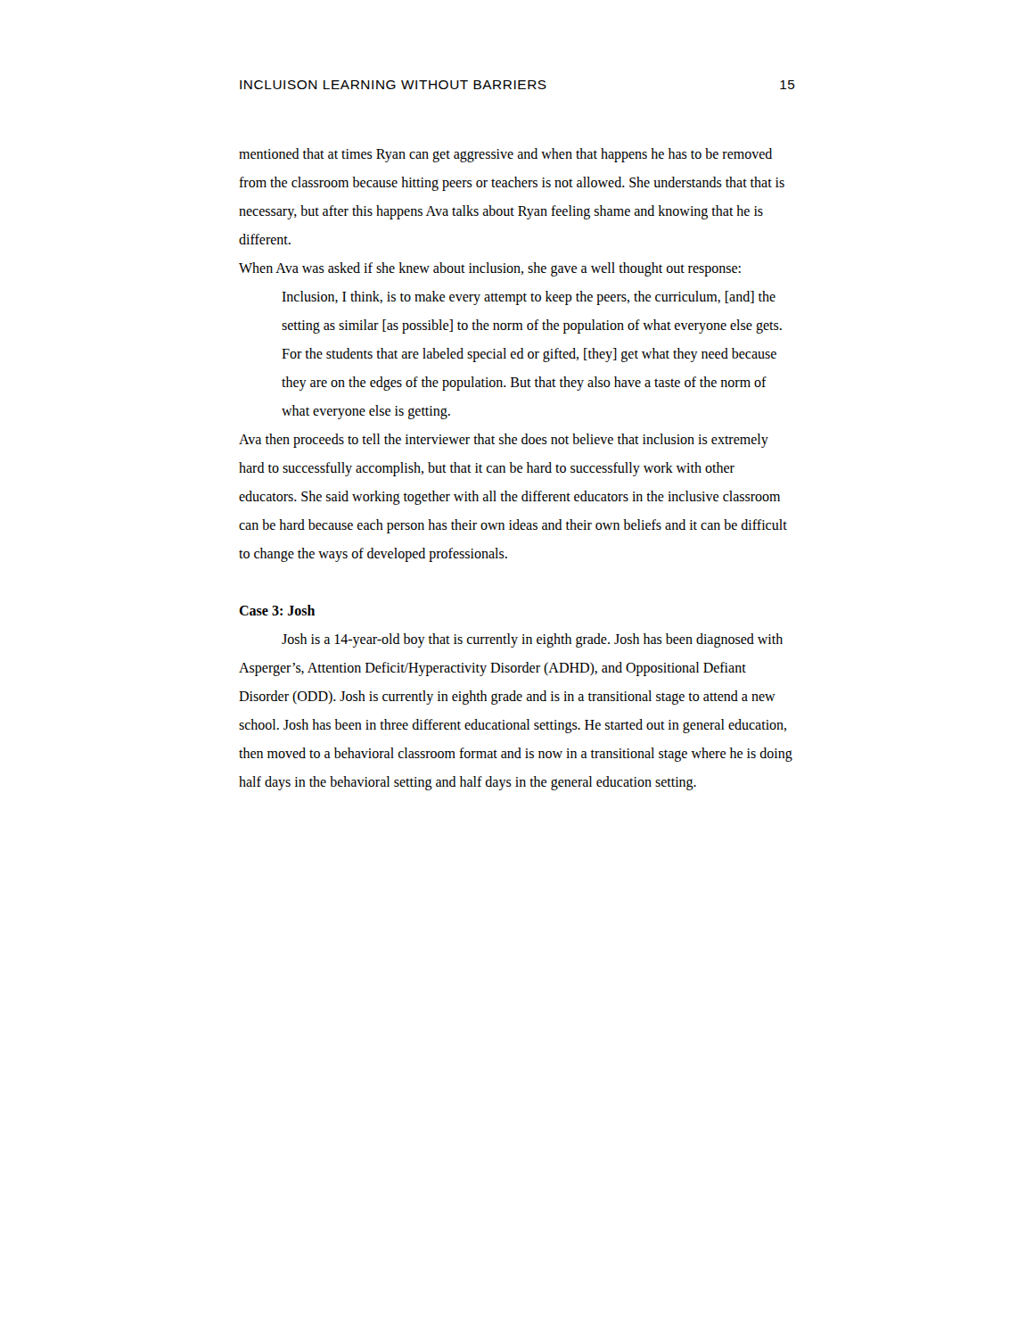Incluison Learning Without Barriers 15
mentioned that at times Ryan can get aggressive and when that happens he has to be removed from the classroom because hitting peers or teachers is not allowed. She understands that that is necessary, but after this happens Ava talks about Ryan feeling shame and knowing that he is different.
When Ava was asked if she knew about inclusion, she gave a well thought out response:
Inclusion, I think, is to make every attempt to keep the peers, the curriculum, [and] the setting as similar [as possible] to the norm of the population of what everyone else gets. For the students that are labeled special ed or gifted, [they] get what they need because they are on the edges of the population. But that they also have a taste of the norm of what everyone else is getting.
Ava then proceeds to tell the interviewer that she does not believe that inclusion is extremely hard to successfully accomplish, but that it can be hard to successfully work with other educators. She said working together with all the different educators in the inclusive classroom can be hard because each person has their own ideas and their own beliefs and it can be difficult to change the ways of developed professionals.
Case 3: Josh
Josh is a 14-year-old boy that is currently in eighth grade. Josh has been diagnosed with Asperger’s, Attention Deficit/Hyperactivity Disorder (ADHD), and Oppositional Defiant Disorder (ODD). Josh is currently in eighth grade and is in a transitional stage to attend a new school. Josh has been in three different educational settings. He started out in general education, then moved to a behavioral classroom format and is now in a transitional stage where he is doing half days in the behavioral setting and half days in the general education setting.